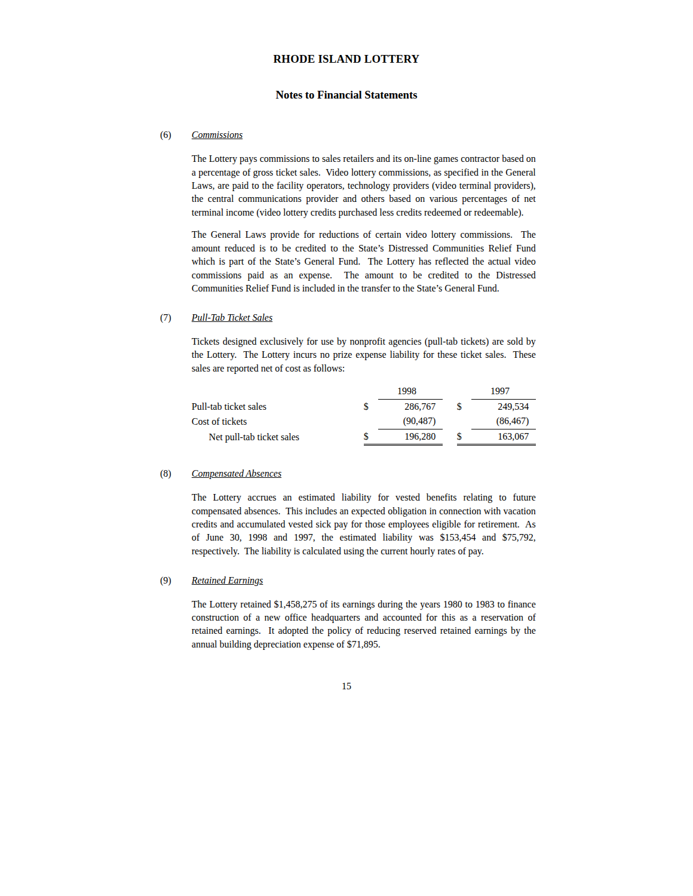RHODE ISLAND LOTTERY
Notes to Financial Statements
(6)
Commissions
The Lottery pays commissions to sales retailers and its on-line games contractor based on a percentage of gross ticket sales. Video lottery commissions, as specified in the General Laws, are paid to the facility operators, technology providers (video terminal providers), the central communications provider and others based on various percentages of net terminal income (video lottery credits purchased less credits redeemed or redeemable).
The General Laws provide for reductions of certain video lottery commissions. The amount reduced is to be credited to the State’s Distressed Communities Relief Fund which is part of the State’s General Fund. The Lottery has reflected the actual video commissions paid as an expense. The amount to be credited to the Distressed Communities Relief Fund is included in the transfer to the State’s General Fund.
(7)
Pull-Tab Ticket Sales
Tickets designed exclusively for use by nonprofit agencies (pull-tab tickets) are sold by the Lottery. The Lottery incurs no prize expense liability for these ticket sales. These sales are reported net of cost as follows:
| | | 1998 | | | 1997 |
| Pull-tab ticket sales | $ | 286,767 | | $ | 249,534 |
| Cost of tickets | | (90,487) | | | (86,467) |
| Net pull-tab ticket sales | $ | 196,280 | | $ | 163,067 |
(8)
Compensated Absences
The Lottery accrues an estimated liability for vested benefits relating to future compensated absences. This includes an expected obligation in connection with vacation credits and accumulated vested sick pay for those employees eligible for retirement. As of June 30, 1998 and 1997, the estimated liability was $153,454 and $75,792, respectively. The liability is calculated using the current hourly rates of pay.
(9)
Retained Earnings
The Lottery retained $1,458,275 of its earnings during the years 1980 to 1983 to finance construction of a new office headquarters and accounted for this as a reservation of retained earnings. It adopted the policy of reducing reserved retained earnings by the annual building depreciation expense of $71,895.
15